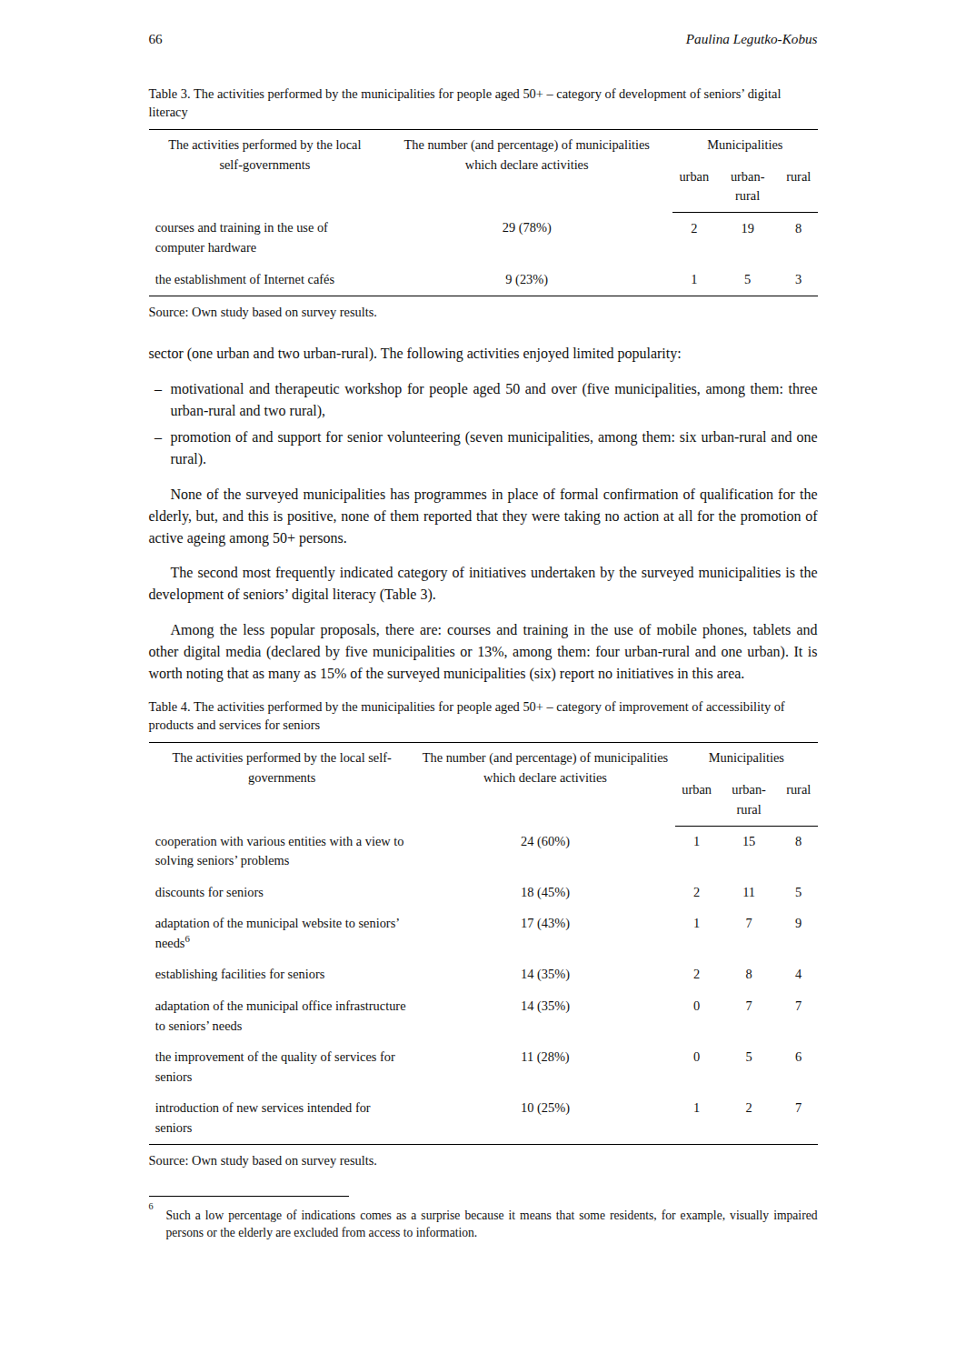66 Paulina Legutko-Kobus
Table 3. The activities performed by the municipalities for people aged 50+ – category of development of seniors’ digital literacy
| The activities performed by the local self-governments | The number (and percentage) of municipalities which declare activities | Municipalities |
| --- | --- | --- |
| urban | urban-rural | rural |
| courses and training in the use of computer hardware | 29 (78%) | 2 | 19 | 8 |
| the establishment of Internet cafés | 9 (23%) | 1 | 5 | 3 |
Source: Own study based on survey results.
sector (one urban and two urban-rural). The following activities enjoyed limited popularity:
motivational and therapeutic workshop for people aged 50 and over (five municipalities, among them: three urban-rural and two rural),
promotion of and support for senior volunteering (seven municipalities, among them: six urban-rural and one rural).
None of the surveyed municipalities has programmes in place of formal confirmation of qualification for the elderly, but, and this is positive, none of them reported that they were taking no action at all for the promotion of active ageing among 50+ persons.
The second most frequently indicated category of initiatives undertaken by the surveyed municipalities is the development of seniors’ digital literacy (Table 3).
Among the less popular proposals, there are: courses and training in the use of mobile phones, tablets and other digital media (declared by five municipalities or 13%, among them: four urban-rural and one urban). It is worth noting that as many as 15% of the surveyed municipalities (six) report no initiatives in this area.
Table 4. The activities performed by the municipalities for people aged 50+ – category of improvement of accessibility of products and services for seniors
| The activities performed by the local self-governments | The number (and percentage) of municipalities which declare activities | Municipalities |
| --- | --- | --- |
| urban | urban-rural | rural |
| cooperation with various entities with a view to solving seniors’ problems | 24 (60%) | 1 | 15 | 8 |
| discounts for seniors | 18 (45%) | 2 | 11 | 5 |
| adaptation of the municipal website to seniors’ needs 6 | 17 (43%) | 1 | 7 | 9 |
| establishing facilities for seniors | 14 (35%) | 2 | 8 | 4 |
| adaptation of the municipal office infrastructure to seniors’ needs | 14 (35%) | 0 | 7 | 7 |
| the improvement of the quality of services for seniors | 11 (28%) | 0 | 5 | 6 |
| introduction of new services intended for seniors | 10 (25%) | 1 | 2 | 7 |
Source: Own study based on survey results.
6Such a low percentage of indications comes as a surprise because it means that some residents, for example, visually impaired persons or the elderly are excluded from access to information.